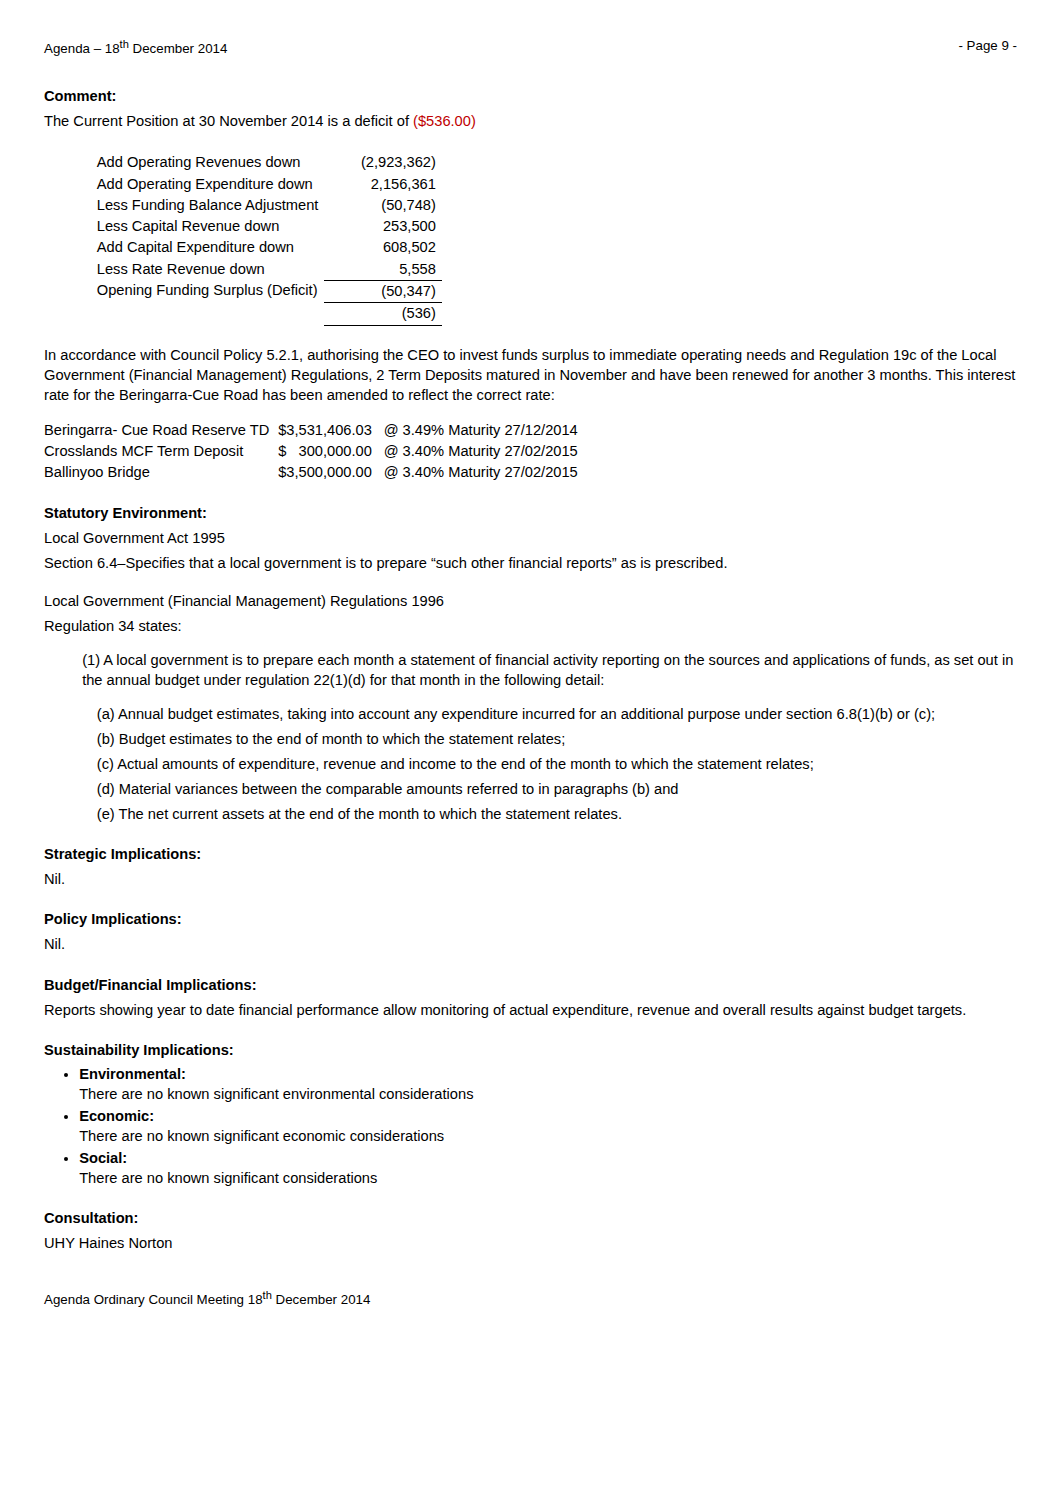Agenda – 18th December 2014 - Page 9 -
Comment:
The Current Position at 30 November 2014 is a deficit of ($536.00)
| Add Operating Revenues down | (2,923,362) |
| Add Operating Expenditure down | 2,156,361 |
| Less Funding Balance Adjustment | (50,748) |
| Less Capital Revenue down | 253,500 |
| Add Capital Expenditure down | 608,502 |
| Less Rate Revenue down | 5,558 |
| Opening Funding Surplus (Deficit) | (50,347) |
| | (536) |
In accordance with Council Policy 5.2.1, authorising the CEO to invest funds surplus to immediate operating needs and Regulation 19c of the Local Government (Financial Management) Regulations, 2 Term Deposits matured in November and have been renewed for another 3 months. This interest rate for the Beringarra-Cue Road has been amended to reflect the correct rate:
| Beringarra- Cue Road Reserve TD | $3,531,406.03 | @ 3.49% Maturity 27/12/2014 |
| Crosslands MCF Term Deposit | $ 300,000.00 | @ 3.40% Maturity 27/02/2015 |
| Ballinyoo Bridge | $3,500,000.00 | @ 3.40% Maturity 27/02/2015 |
Statutory Environment:
Local Government Act 1995
Section 6.4–Specifies that a local government is to prepare “such other financial reports” as is prescribed.
Local Government (Financial Management) Regulations 1996
Regulation 34 states:
(1) A local government is to prepare each month a statement of financial activity reporting on the sources and applications of funds, as set out in the annual budget under regulation 22(1)(d) for that month in the following detail:
(a) Annual budget estimates, taking into account any expenditure incurred for an additional purpose under section 6.8(1)(b) or (c);
(b) Budget estimates to the end of month to which the statement relates;
(c) Actual amounts of expenditure, revenue and income to the end of the month to which the statement relates;
(d) Material variances between the comparable amounts referred to in paragraphs (b) and
(e) The net current assets at the end of the month to which the statement relates.
Strategic Implications:
Nil.
Policy Implications:
Nil.
Budget/Financial Implications:
Reports showing year to date financial performance allow monitoring of actual expenditure, revenue and overall results against budget targets.
Sustainability Implications:
Environmental:
There are no known significant environmental considerations
Economic:
There are no known significant economic considerations
Social:
There are no known significant considerations
Consultation:
UHY Haines Norton
Agenda Ordinary Council Meeting 18th December 2014